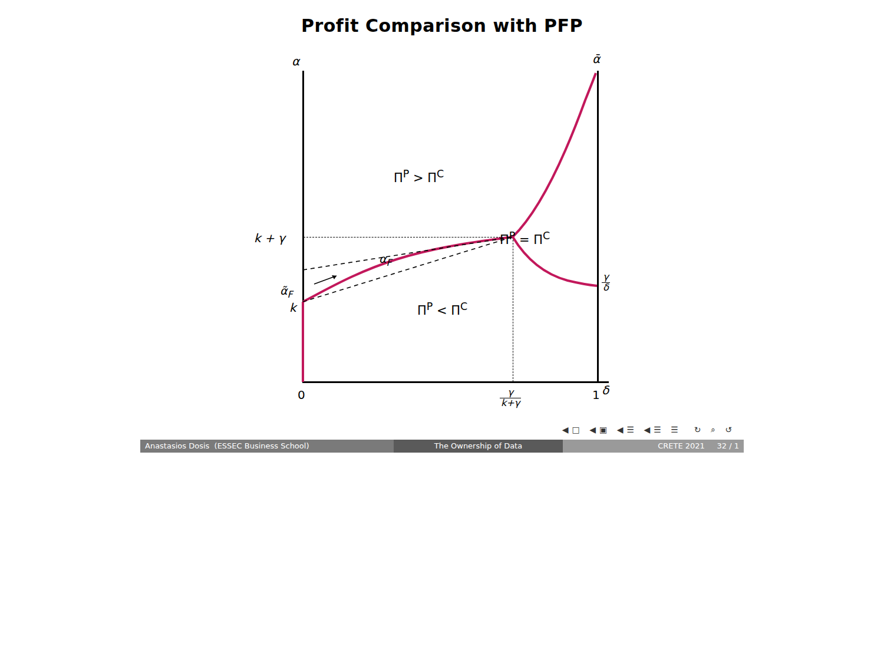Profit Comparison with PFP
α δ ᾱ 0 1 k k + γ γδ γk+γ αF α̃F ΠP > ΠC ΠP = ΠC ΠP < ΠC
◀□ ◀▣ ◀☰ ◀☰ ☰ ↻ ⌕ ↺
Anastasios Dosis (ESSEC Business School)
The Ownership of Data
CRETE 2021 32 / 1